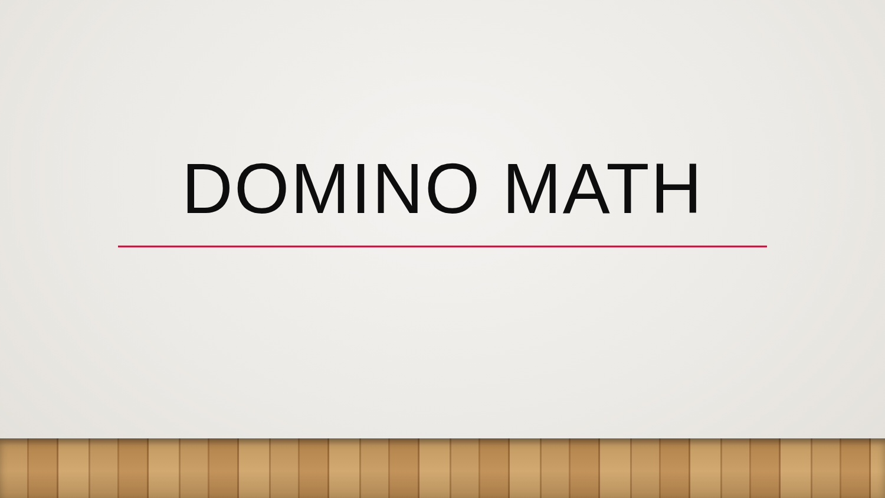Domino Math